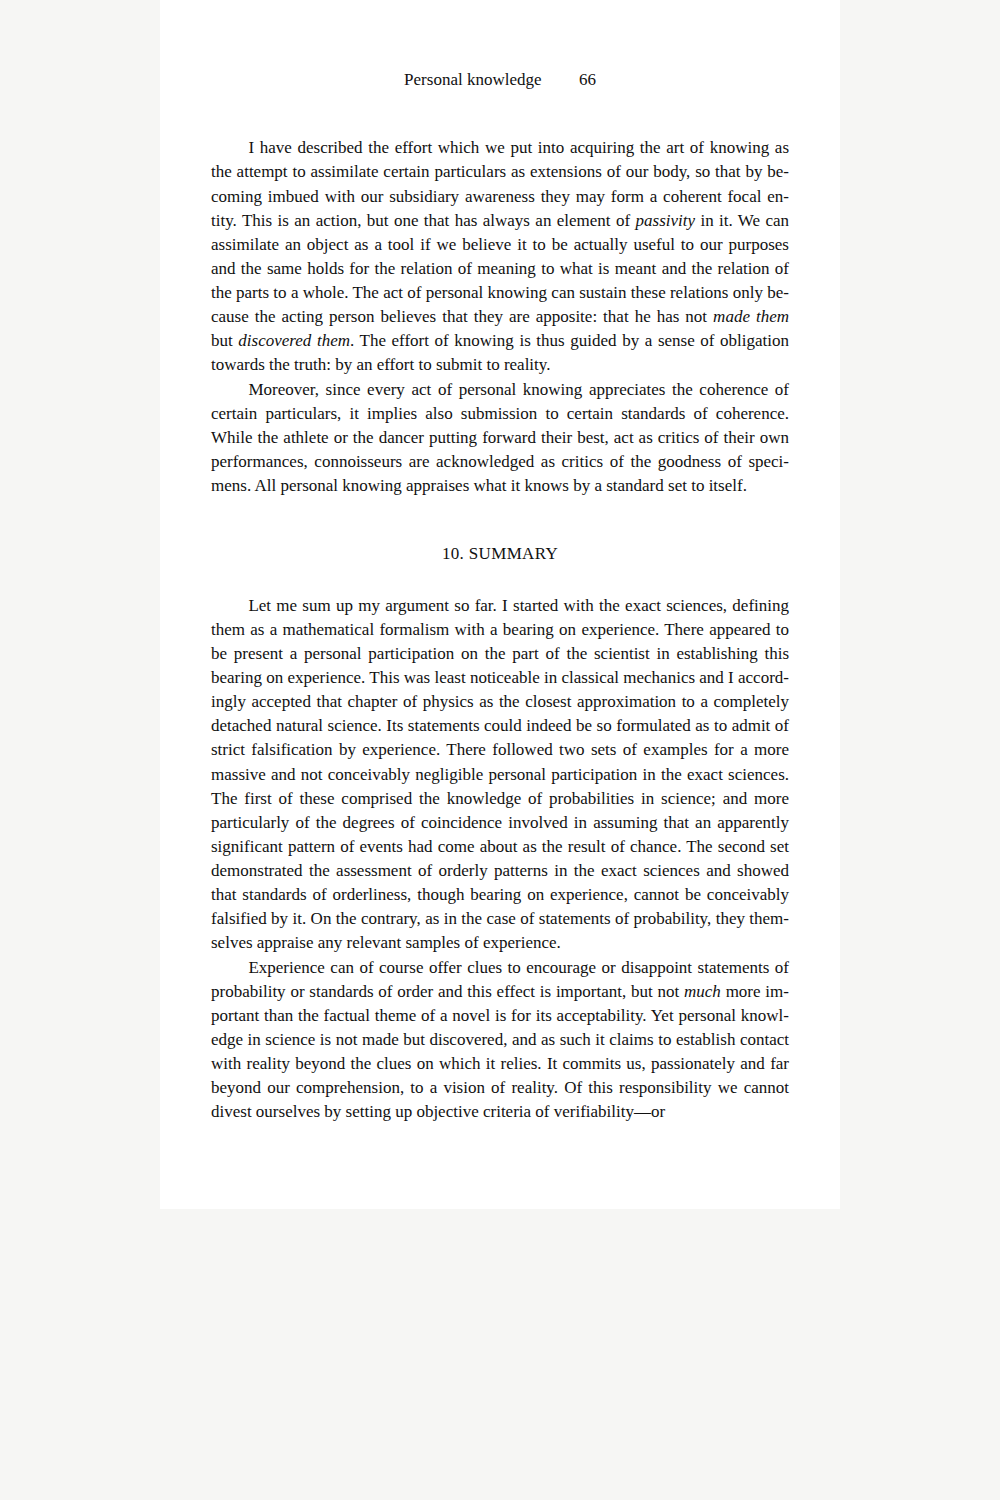Personal knowledge 66
I have described the effort which we put into acquiring the art of knowing as the attempt to assimilate certain particulars as extensions of our body, so that by becoming imbued with our subsidiary awareness they may form a coherent focal entity. This is an action, but one that has always an element of passivity in it. We can assimilate an object as a tool if we believe it to be actually useful to our purposes and the same holds for the relation of meaning to what is meant and the relation of the parts to a whole. The act of personal knowing can sustain these relations only because the acting person believes that they are apposite: that he has not made them but discovered them. The effort of knowing is thus guided by a sense of obligation towards the truth: by an effort to submit to reality.
Moreover, since every act of personal knowing appreciates the coherence of certain particulars, it implies also submission to certain standards of coherence. While the athlete or the dancer putting forward their best, act as critics of their own performances, connoisseurs are acknowledged as critics of the goodness of specimens. All personal knowing appraises what it knows by a standard set to itself.
10. Summary
Let me sum up my argument so far. I started with the exact sciences, defining them as a mathematical formalism with a bearing on experience. There appeared to be present a personal participation on the part of the scientist in establishing this bearing on experience. This was least noticeable in classical mechanics and I accordingly accepted that chapter of physics as the closest approximation to a completely detached natural science. Its statements could indeed be so formulated as to admit of strict falsification by experience. There followed two sets of examples for a more massive and not conceivably negligible personal participation in the exact sciences. The first of these comprised the knowledge of probabilities in science; and more particularly of the degrees of coincidence involved in assuming that an apparently significant pattern of events had come about as the result of chance. The second set demonstrated the assessment of orderly patterns in the exact sciences and showed that standards of orderliness, though bearing on experience, cannot be conceivably falsified by it. On the contrary, as in the case of statements of probability, they themselves appraise any relevant samples of experience.
Experience can of course offer clues to encourage or disappoint statements of probability or standards of order and this effect is important, but not much more important than the factual theme of a novel is for its acceptability. Yet personal knowledge in science is not made but discovered, and as such it claims to establish contact with reality beyond the clues on which it relies. It commits us, passionately and far beyond our comprehension, to a vision of reality. Of this responsibility we cannot divest ourselves by setting up objective criteria of verifiability—or